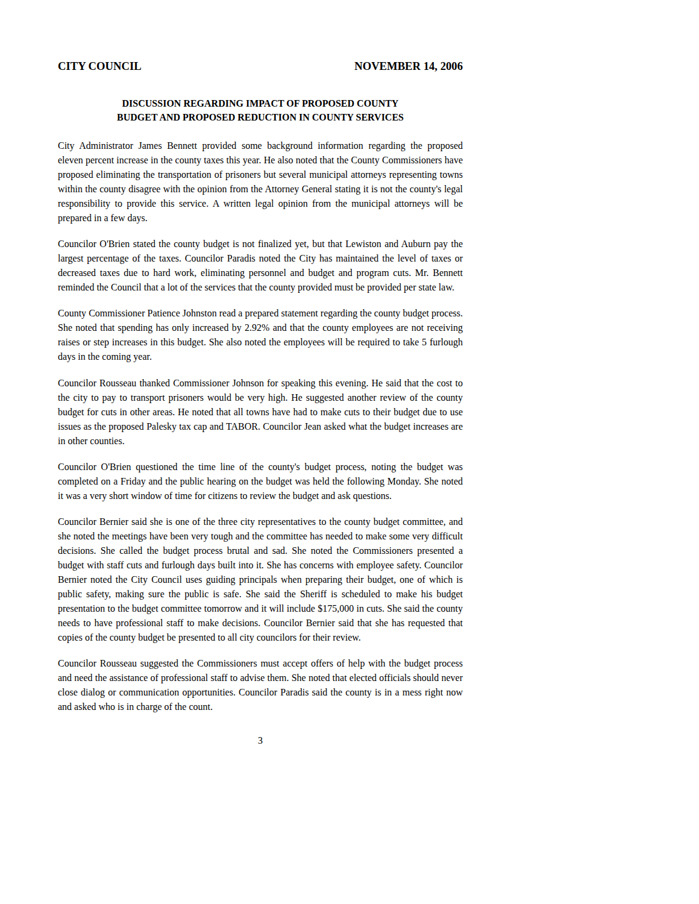CITY COUNCIL NOVEMBER 14, 2006
DISCUSSION REGARDING IMPACT OF PROPOSED COUNTY BUDGET AND PROPOSED REDUCTION IN COUNTY SERVICES
City Administrator James Bennett provided some background information regarding the proposed eleven percent increase in the county taxes this year. He also noted that the County Commissioners have proposed eliminating the transportation of prisoners but several municipal attorneys representing towns within the county disagree with the opinion from the Attorney General stating it is not the county's legal responsibility to provide this service. A written legal opinion from the municipal attorneys will be prepared in a few days.
Councilor O'Brien stated the county budget is not finalized yet, but that Lewiston and Auburn pay the largest percentage of the taxes. Councilor Paradis noted the City has maintained the level of taxes or decreased taxes due to hard work, eliminating personnel and budget and program cuts. Mr. Bennett reminded the Council that a lot of the services that the county provided must be provided per state law.
County Commissioner Patience Johnston read a prepared statement regarding the county budget process. She noted that spending has only increased by 2.92% and that the county employees are not receiving raises or step increases in this budget. She also noted the employees will be required to take 5 furlough days in the coming year.
Councilor Rousseau thanked Commissioner Johnson for speaking this evening. He said that the cost to the city to pay to transport prisoners would be very high. He suggested another review of the county budget for cuts in other areas. He noted that all towns have had to make cuts to their budget due to use issues as the proposed Palesky tax cap and TABOR. Councilor Jean asked what the budget increases are in other counties.
Councilor O'Brien questioned the time line of the county's budget process, noting the budget was completed on a Friday and the public hearing on the budget was held the following Monday. She noted it was a very short window of time for citizens to review the budget and ask questions.
Councilor Bernier said she is one of the three city representatives to the county budget committee, and she noted the meetings have been very tough and the committee has needed to make some very difficult decisions. She called the budget process brutal and sad. She noted the Commissioners presented a budget with staff cuts and furlough days built into it. She has concerns with employee safety. Councilor Bernier noted the City Council uses guiding principals when preparing their budget, one of which is public safety, making sure the public is safe. She said the Sheriff is scheduled to make his budget presentation to the budget committee tomorrow and it will include $175,000 in cuts. She said the county needs to have professional staff to make decisions. Councilor Bernier said that she has requested that copies of the county budget be presented to all city councilors for their review.
Councilor Rousseau suggested the Commissioners must accept offers of help with the budget process and need the assistance of professional staff to advise them. She noted that elected officials should never close dialog or communication opportunities. Councilor Paradis said the county is in a mess right now and asked who is in charge of the count.
3